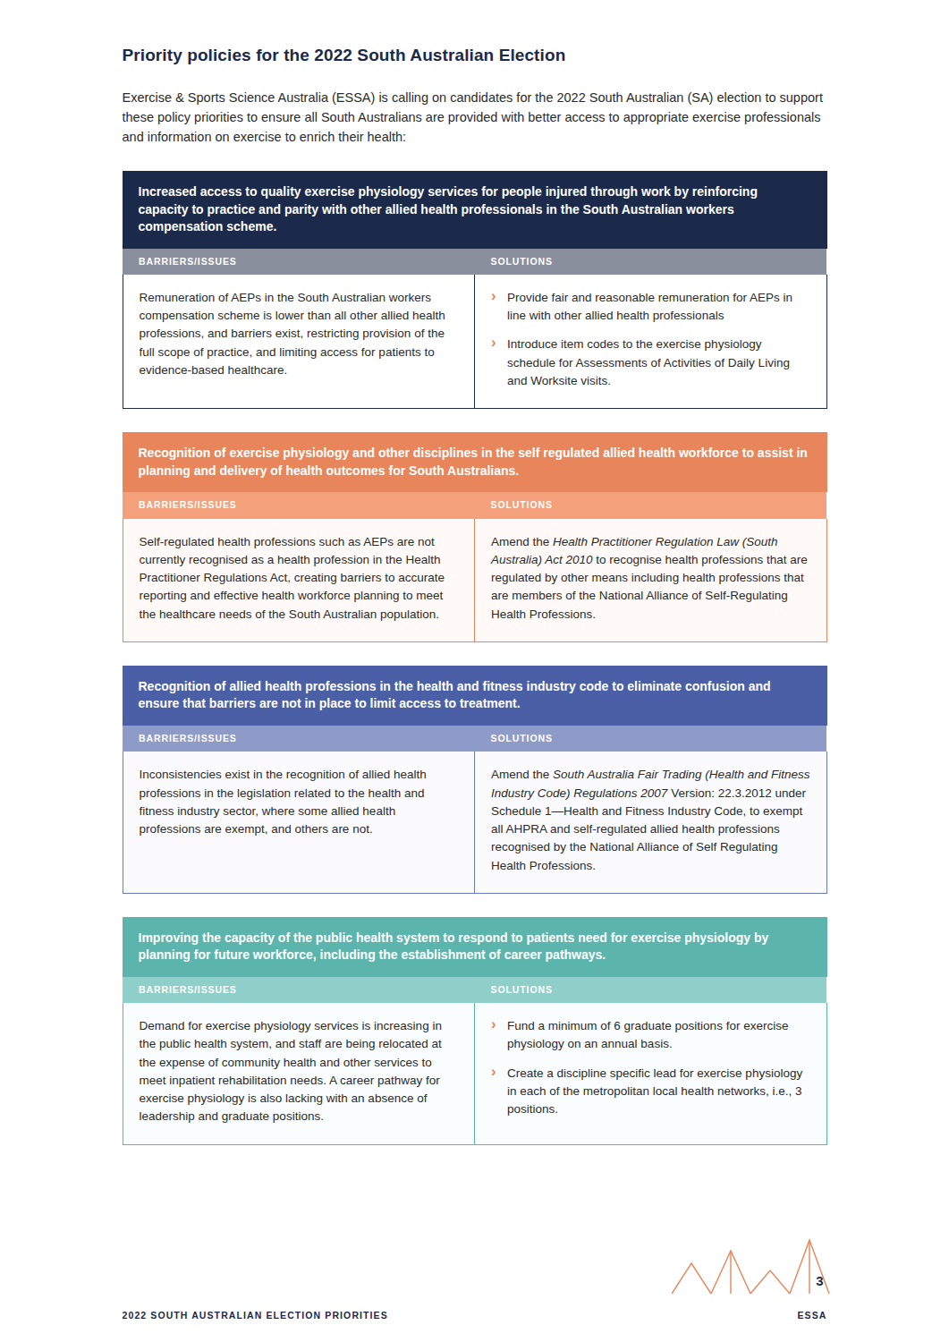Priority policies for the 2022 South Australian Election
Exercise & Sports Science Australia (ESSA) is calling on candidates for the 2022 South Australian (SA) election to support these policy priorities to ensure all South Australians are provided with better access to appropriate exercise professionals and information on exercise to enrich their health:
Increased access to quality exercise physiology services for people injured through work by reinforcing capacity to practice and parity with other allied health professionals in the South Australian workers compensation scheme.
| Barriers/Issues | Solutions |
| --- | --- |
| Remuneration of AEPs in the South Australian workers compensation scheme is lower than all other allied health professions, and barriers exist, restricting provision of the full scope of practice, and limiting access for patients to evidence-based healthcare. | Provide fair and reasonable remuneration for AEPs in line with other allied health professionals Introduce item codes to the exercise physiology schedule for Assessments of Activities of Daily Living and Worksite visits. |
Recognition of exercise physiology and other disciplines in the self regulated allied health workforce to assist in planning and delivery of health outcomes for South Australians.
| Barriers/Issues | Solutions |
| --- | --- |
| Self-regulated health professions such as AEPs are not currently recognised as a health profession in the Health Practitioner Regulations Act, creating barriers to accurate reporting and effective health workforce planning to meet the healthcare needs of the South Australian population. | Amend the Health Practitioner Regulation Law (South Australia) Act 2010 to recognise health professions that are regulated by other means including health professions that are members of the National Alliance of Self-Regulating Health Professions. |
Recognition of allied health professions in the health and fitness industry code to eliminate confusion and ensure that barriers are not in place to limit access to treatment.
| Barriers/Issues | Solutions |
| --- | --- |
| Inconsistencies exist in the recognition of allied health professions in the legislation related to the health and fitness industry sector, where some allied health professions are exempt, and others are not. | Amend the South Australia Fair Trading (Health and Fitness Industry Code) Regulations 2007 Version: 22.3.2012 under Schedule 1—Health and Fitness Industry Code, to exempt all AHPRA and self-regulated allied health professions recognised by the National Alliance of Self Regulating Health Professions. |
Improving the capacity of the public health system to respond to patients need for exercise physiology by planning for future workforce, including the establishment of career pathways.
| Barriers/Issues | Solutions |
| --- | --- |
| Demand for exercise physiology services is increasing in the public health system, and staff are being relocated at the expense of community health and other services to meet inpatient rehabilitation needs. A career pathway for exercise physiology is also lacking with an absence of leadership and graduate positions. | Fund a minimum of 6 graduate positions for exercise physiology on an annual basis. Create a discipline specific lead for exercise physiology in each of the metropolitan local health networks, i.e., 3 positions. |
3
2022 South Australian Election Priorities ESSA